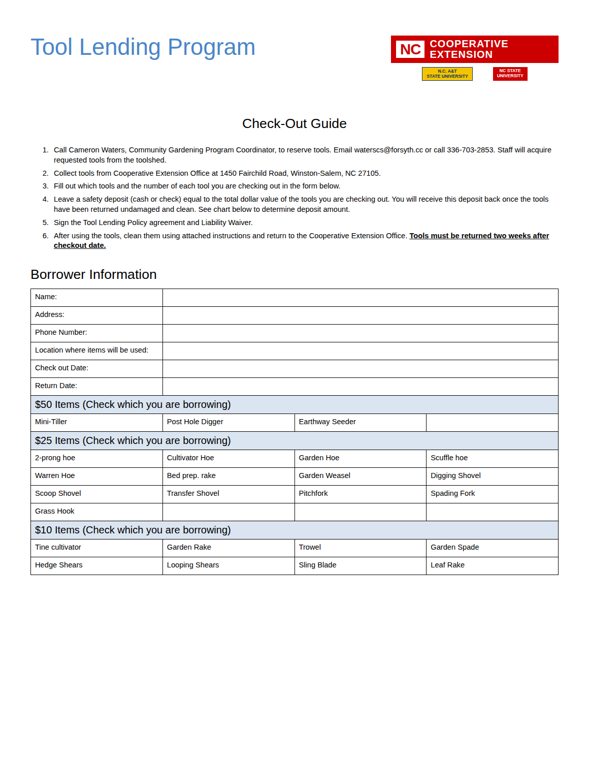Tool Lending Program
NC
COOPERATIVE
EXTENSION
N.C. A&T
STATE UNIVERSITY
NC STATE
UNIVERSITY
Check-Out Guide
Call Cameron Waters, Community Gardening Program Coordinator, to reserve tools. Email waterscs@forsyth.cc or call 336-703-2853. Staff will acquire requested tools from the toolshed.
Collect tools from Cooperative Extension Office at 1450 Fairchild Road, Winston-Salem, NC 27105.
Fill out which tools and the number of each tool you are checking out in the form below.
Leave a safety deposit (cash or check) equal to the total dollar value of the tools you are checking out. You will receive this deposit back once the tools have been returned undamaged and clean. See chart below to determine deposit amount.
Sign the Tool Lending Policy agreement and Liability Waiver.
After using the tools, clean them using attached instructions and return to the Cooperative Extension Office. Tools must be returned two weeks after checkout date.
Borrower Information
| Name: | |
| Address: | |
| Phone Number: | |
| Location where items will be used: | |
| Check out Date: | |
| Return Date: | |
| $50 Items (Check which you are borrowing) |
| Mini-Tiller | Post Hole Digger | Earthway Seeder | |
| $25 Items (Check which you are borrowing) |
| 2-prong hoe | Cultivator Hoe | Garden Hoe | Scuffle hoe |
| Warren Hoe | Bed prep. rake | Garden Weasel | Digging Shovel |
| Scoop Shovel | Transfer Shovel | Pitchfork | Spading Fork |
| Grass Hook | | | |
| $10 Items (Check which you are borrowing) |
| Tine cultivator | Garden Rake | Trowel | Garden Spade |
| Hedge Shears | Looping Shears | Sling Blade | Leaf Rake |